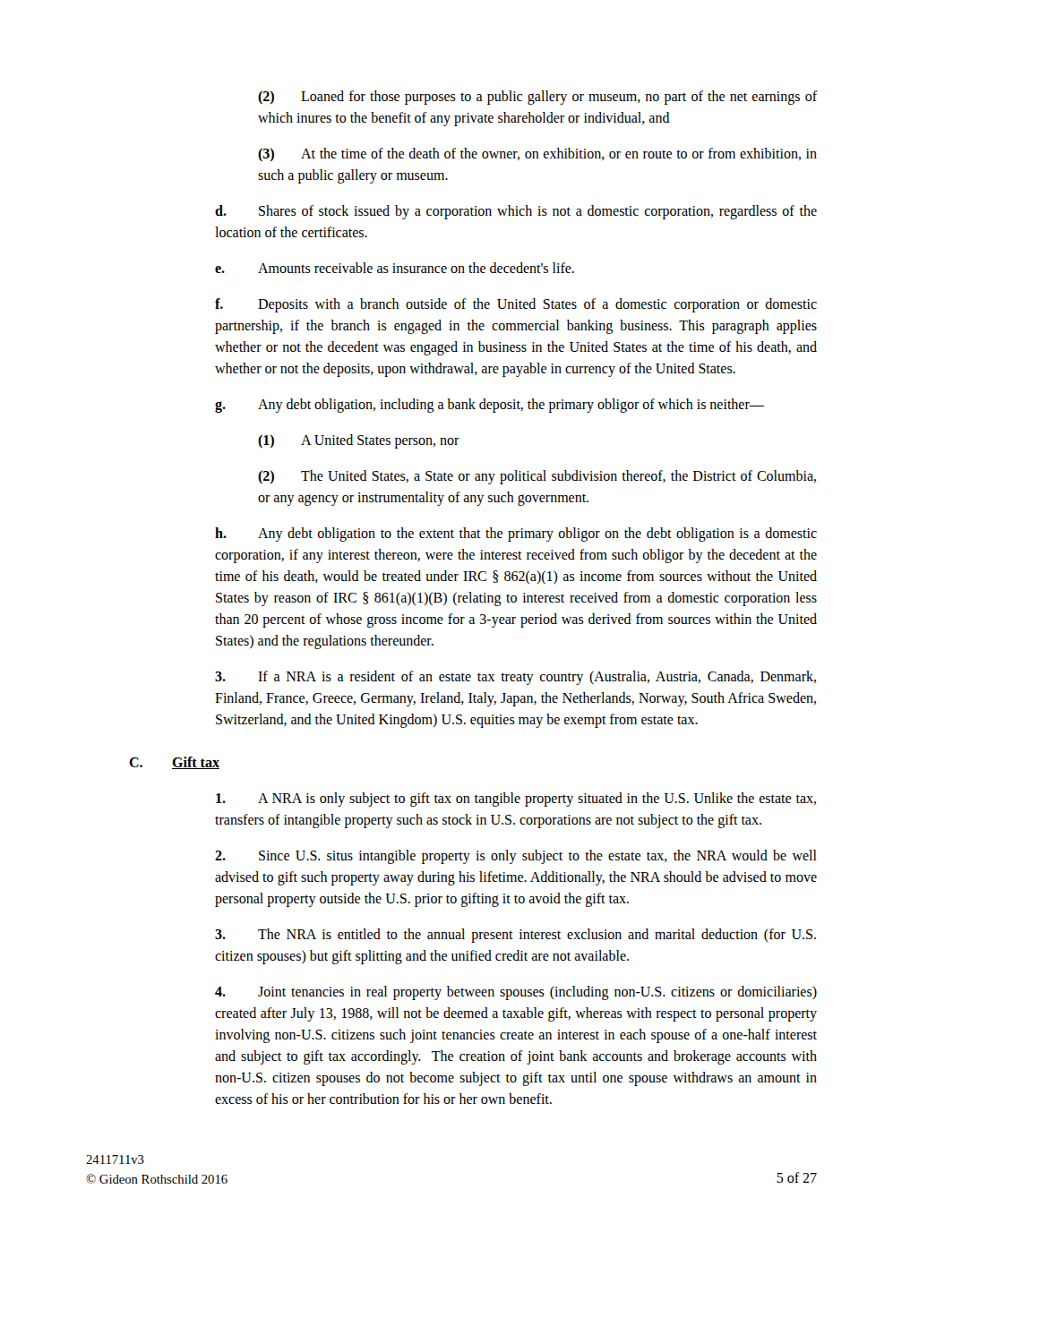(2) Loaned for those purposes to a public gallery or museum, no part of the net earnings of which inures to the benefit of any private shareholder or individual, and
(3) At the time of the death of the owner, on exhibition, or en route to or from exhibition, in such a public gallery or museum.
d. Shares of stock issued by a corporation which is not a domestic corporation, regardless of the location of the certificates.
e. Amounts receivable as insurance on the decedent's life.
f. Deposits with a branch outside of the United States of a domestic corporation or domestic partnership, if the branch is engaged in the commercial banking business. This paragraph applies whether or not the decedent was engaged in business in the United States at the time of his death, and whether or not the deposits, upon withdrawal, are payable in currency of the United States.
g. Any debt obligation, including a bank deposit, the primary obligor of which is neither—
(1) A United States person, nor
(2) The United States, a State or any political subdivision thereof, the District of Columbia, or any agency or instrumentality of any such government.
h. Any debt obligation to the extent that the primary obligor on the debt obligation is a domestic corporation, if any interest thereon, were the interest received from such obligor by the decedent at the time of his death, would be treated under IRC § 862(a)(1) as income from sources without the United States by reason of IRC § 861(a)(1)(B) (relating to interest received from a domestic corporation less than 20 percent of whose gross income for a 3-year period was derived from sources within the United States) and the regulations thereunder.
3. If a NRA is a resident of an estate tax treaty country (Australia, Austria, Canada, Denmark, Finland, France, Greece, Germany, Ireland, Italy, Japan, the Netherlands, Norway, South Africa Sweden, Switzerland, and the United Kingdom) U.S. equities may be exempt from estate tax.
C. Gift tax
1. A NRA is only subject to gift tax on tangible property situated in the U.S. Unlike the estate tax, transfers of intangible property such as stock in U.S. corporations are not subject to the gift tax.
2. Since U.S. situs intangible property is only subject to the estate tax, the NRA would be well advised to gift such property away during his lifetime. Additionally, the NRA should be advised to move personal property outside the U.S. prior to gifting it to avoid the gift tax.
3. The NRA is entitled to the annual present interest exclusion and marital deduction (for U.S. citizen spouses) but gift splitting and the unified credit are not available.
4. Joint tenancies in real property between spouses (including non-U.S. citizens or domiciliaries) created after July 13, 1988, will not be deemed a taxable gift, whereas with respect to personal property involving non-U.S. citizens such joint tenancies create an interest in each spouse of a one-half interest and subject to gift tax accordingly. The creation of joint bank accounts and brokerage accounts with non-U.S. citizen spouses do not become subject to gift tax until one spouse withdraws an amount in excess of his or her contribution for his or her own benefit.
2411711v3
© Gideon Rothschild 2016
5 of 27